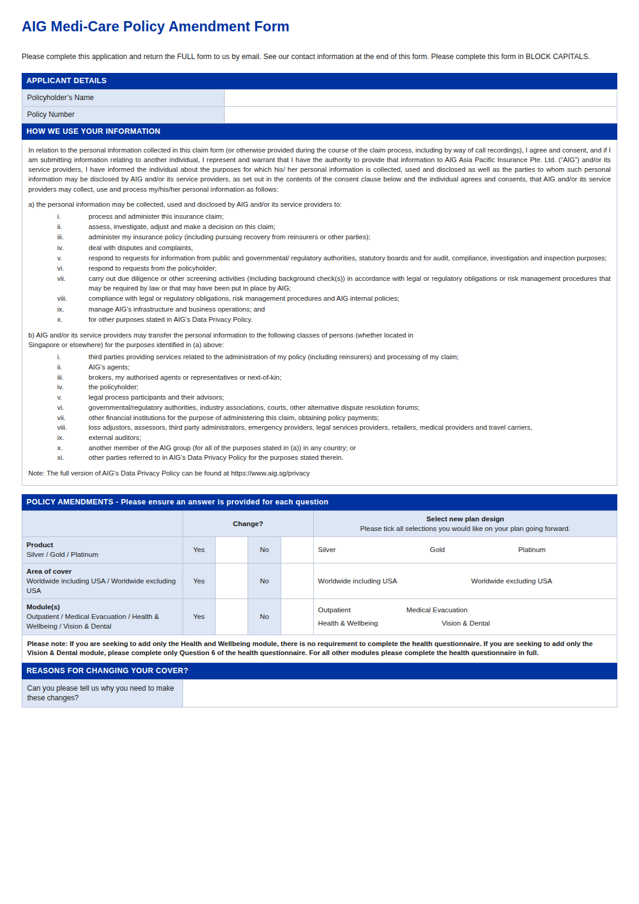AIG Medi-Care Policy Amendment Form
Please complete this application and return the FULL form to us by email. See our contact information at the end of this form. Please complete this form in BLOCK CAPITALS.
Applicant Details
| Policyholder’s Name | |
| Policy Number | |
How we use your information
In relation to the personal information collected in this claim form (or otherwise provided during the course of the claim process, including by way of call recordings), I agree and consent, and if I am submitting information relating to another individual, I represent and warrant that I have the authority to provide that information to AIG Asia Pacific Insurance Pte. Ltd. (“AIG”) and/or its service providers, I have informed the individual about the purposes for which his/ her personal information is collected, used and disclosed as well as the parties to whom such personal information may be disclosed by AIG and/or its service providers, as set out in the contents of the consent clause below and the individual agrees and consents, that AIG and/or its service providers may collect, use and process my/his/her personal information as follows:
a) the personal information may be collected, used and disclosed by AIG and/or its service providers to:
process and administer this insurance claim;
assess, investigate, adjust and make a decision on this claim;
administer my insurance policy (including pursuing recovery from reinsurers or other parties);
deal with disputes and complaints,
respond to requests for information from public and governmental/ regulatory authorities, statutory boards and for audit, compliance, investigation and inspection purposes;
respond to requests from the policyholder;
carry out due diligence or other screening activities (including background check(s)) in accordance with legal or regulatory obligations or risk management procedures that may be required by law or that may have been put in place by AIG;
compliance with legal or regulatory obligations, risk management procedures and AIG internal policies;
manage AIG’s infrastructure and business operations; and
for other purposes stated in AIG’s Data Privacy Policy.
b) AIG and/or its service providers may transfer the personal information to the following classes of persons (whether located in
Singapore or elsewhere) for the purposes identified in (a) above:
third parties providing services related to the administration of my policy (including reinsurers) and processing of my claim;
AIG’s agents;
brokers, my authorised agents or representatives or next-of-kin;
the policyholder;
legal process participants and their advisors;
governmental/regulatory authorities, industry associations, courts, other alternative dispute resolution forums;
other financial institutions for the purpose of administering this claim, obtaining policy payments;
loss adjustors, assessors, third party administrators, emergency providers, legal services providers, retailers, medical providers and travel carriers,
external auditors;
another member of the AIG group (for all of the purposes stated in (a)) in any country; or
other parties referred to in AIG’s Data Privacy Policy for the purposes stated therein.
Note: The full version of AIG’s Data Privacy Policy can be found at https://www.aig.sg/privacy
POLICY AMENDMENTS - Please ensure an answer is provided for each question
| | Change? | Select new plan design Please tick all selections you would like on your plan going forward. |
| --- | --- | --- |
| Product Silver / Gold / Platinum | Yes | | No | | Silver Gold Platinum |
| Area of cover Worldwide including USA / Worldwide excluding USA | Yes | | No | | Worldwide including USA Worldwide excluding USA |
| Module(s) Outpatient / Medical Evacuation / Health & Wellbeing / Vision & Dental | Yes | | No | | Outpatient Medical Evacuation Health & Wellbeing Vision & Dental |
Please note: If you are seeking to add only the Health and Wellbeing module, there is no requirement to complete the health questionnaire. If you are seeking to add only the Vision & Dental module, please complete only Question 6 of the health questionnaire. For all other modules please complete the health questionnaire in full.
REASONS FOR CHANGING YOUR COVER?
| Can you please tell us why you need to make these changes? | |